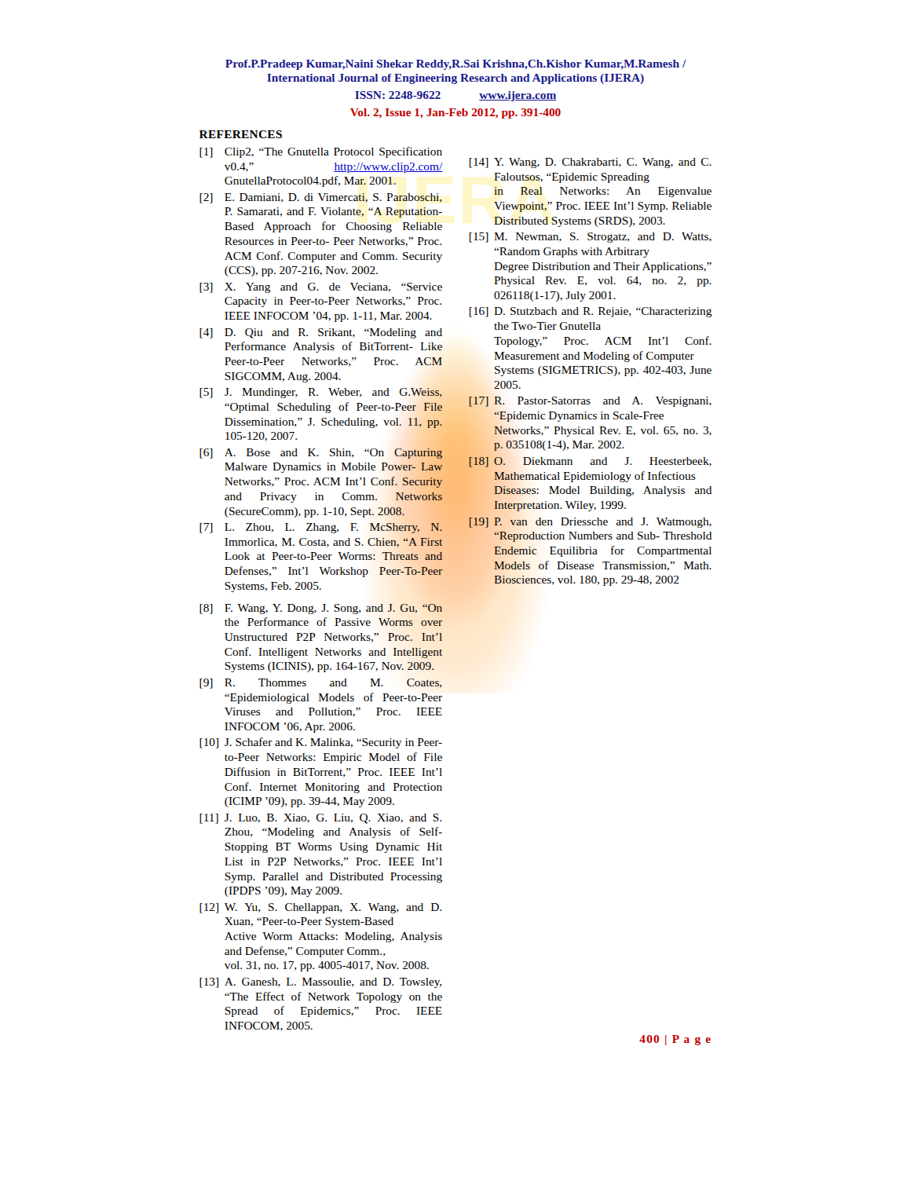IJERA
Prof.P.Pradeep Kumar,Naini Shekar Reddy,R.Sai Krishna,Ch.Kishor Kumar,M.Ramesh /
International Journal of Engineering Research and Applications (IJERA)
ISSN: 2248-9622 www.ijera.com
Vol. 2, Issue 1, Jan-Feb 2012, pp. 391-400
REFERENCES
[1] Clip2, “The Gnutella Protocol Specification v0.4,” http://www.clip2.com/ GnutellaProtocol04.pdf, Mar. 2001.
[2] E. Damiani, D. di Vimercati, S. Paraboschi, P. Samarati, and F. Violante, “A Reputation-Based Approach for Choosing Reliable Resources in Peer-to- Peer Networks,” Proc. ACM Conf. Computer and Comm. Security (CCS), pp. 207-216, Nov. 2002.
[3] X. Yang and G. de Veciana, “Service Capacity in Peer-to-Peer Networks,” Proc. IEEE INFOCOM ’04, pp. 1-11, Mar. 2004.
[4] D. Qiu and R. Srikant, “Modeling and Performance Analysis of BitTorrent- Like Peer-to-Peer Networks,” Proc. ACM SIGCOMM, Aug. 2004.
[5] J. Mundinger, R. Weber, and G.Weiss, “Optimal Scheduling of Peer-to-Peer File Dissemination,” J. Scheduling, vol. 11, pp. 105-120, 2007.
[6] A. Bose and K. Shin, “On Capturing Malware Dynamics in Mobile Power- Law Networks,” Proc. ACM Int’l Conf. Security and Privacy in Comm. Networks (SecureComm), pp. 1-10, Sept. 2008.
[7] L. Zhou, L. Zhang, F. McSherry, N. Immorlica, M. Costa, and S. Chien, “A First Look at Peer-to-Peer Worms: Threats and Defenses,” Int’l Workshop Peer-To-Peer Systems, Feb. 2005.
[8] F. Wang, Y. Dong, J. Song, and J. Gu, “On the Performance of Passive Worms over Unstructured P2P Networks,” Proc. Int’l Conf. Intelligent Networks and Intelligent Systems (ICINIS), pp. 164-167, Nov. 2009.
[9] R. Thommes and M. Coates, “Epidemiological Models of Peer-to-Peer Viruses and Pollution,” Proc. IEEE INFOCOM ’06, Apr. 2006.
[10] J. Schafer and K. Malinka, “Security in Peer-to-Peer Networks: Empiric Model of File Diffusion in BitTorrent,” Proc. IEEE Int’l Conf. Internet Monitoring and Protection (ICIMP ’09), pp. 39-44, May 2009.
[11] J. Luo, B. Xiao, G. Liu, Q. Xiao, and S. Zhou, “Modeling and Analysis of Self-Stopping BT Worms Using Dynamic Hit List in P2P Networks,” Proc. IEEE Int’l Symp. Parallel and Distributed Processing (IPDPS ’09), May 2009.
[12] W. Yu, S. Chellappan, X. Wang, and D. Xuan, “Peer-to-Peer System-BasedActive Worm Attacks: Modeling, Analysis and Defense,” Computer Comm., vol. 31, no. 17, pp. 4005-4017, Nov. 2008.
[13] A. Ganesh, L. Massoulie, and D. Towsley, “The Effect of Network Topology on the Spread of Epidemics,” Proc. IEEE INFOCOM, 2005.
[14] Y. Wang, D. Chakrabarti, C. Wang, and C. Faloutsos, “Epidemic Spreadingin Real Networks: An Eigenvalue Viewpoint,” Proc. IEEE Int’l Symp. Reliable Distributed Systems (SRDS), 2003.
[15] M. Newman, S. Strogatz, and D. Watts, “Random Graphs with ArbitraryDegree Distribution and Their Applications,” Physical Rev. E, vol. 64, no. 2, pp. 026118(1-17), July 2001.
[16] D. Stutzbach and R. Rejaie, “Characterizing the Two-Tier GnutellaTopology,” Proc. ACM Int’l Conf. Measurement and Modeling of Computer Systems (SIGMETRICS), pp. 402-403, June 2005.
[17] R. Pastor-Satorras and A. Vespignani, “Epidemic Dynamics in Scale-FreeNetworks,” Physical Rev. E, vol. 65, no. 3, p. 035108(1-4), Mar. 2002.
[18] O. Diekmann and J. Heesterbeek, Mathematical Epidemiology of InfectiousDiseases: Model Building, Analysis and Interpretation. Wiley, 1999.
[19] P. van den Driessche and J. Watmough, “Reproduction Numbers and Sub- Threshold Endemic Equilibria for Compartmental Models of Disease Transmission,” Math. Biosciences, vol. 180, pp. 29-48, 2002
400 | P a g e